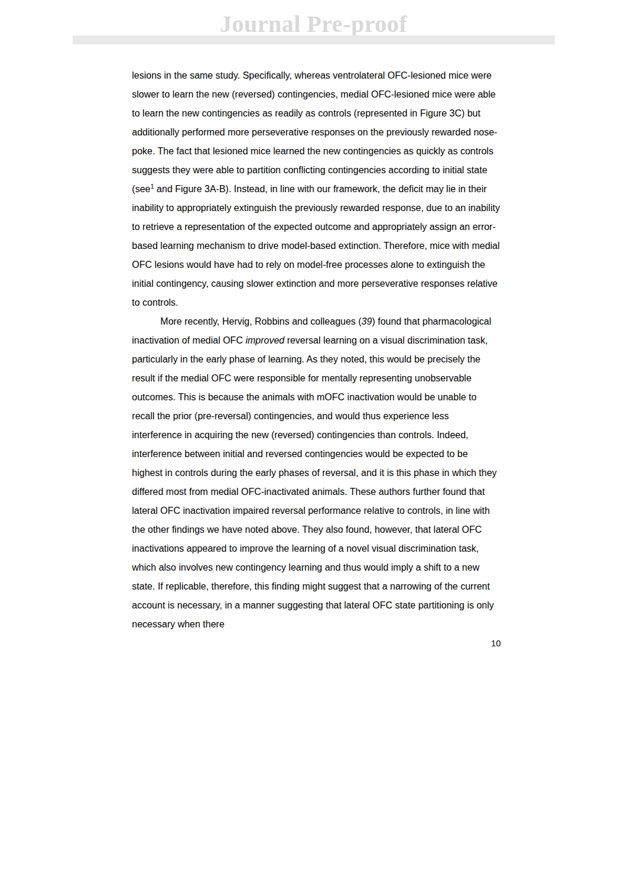Journal Pre-proof
lesions in the same study. Specifically, whereas ventrolateral OFC-lesioned mice were slower to learn the new (reversed) contingencies, medial OFC-lesioned mice were able to learn the new contingencies as readily as controls (represented in Figure 3C) but additionally performed more perseverative responses on the previously rewarded nose-poke. The fact that lesioned mice learned the new contingencies as quickly as controls suggests they were able to partition conflicting contingencies according to initial state (see1 and Figure 3A-B). Instead, in line with our framework, the deficit may lie in their inability to appropriately extinguish the previously rewarded response, due to an inability to retrieve a representation of the expected outcome and appropriately assign an error-based learning mechanism to drive model-based extinction. Therefore, mice with medial OFC lesions would have had to rely on model-free processes alone to extinguish the initial contingency, causing slower extinction and more perseverative responses relative to controls.
More recently, Hervig, Robbins and colleagues (39) found that pharmacological inactivation of medial OFC improved reversal learning on a visual discrimination task, particularly in the early phase of learning. As they noted, this would be precisely the result if the medial OFC were responsible for mentally representing unobservable outcomes. This is because the animals with mOFC inactivation would be unable to recall the prior (pre-reversal) contingencies, and would thus experience less interference in acquiring the new (reversed) contingencies than controls. Indeed, interference between initial and reversed contingencies would be expected to be highest in controls during the early phases of reversal, and it is this phase in which they differed most from medial OFC-inactivated animals. These authors further found that lateral OFC inactivation impaired reversal performance relative to controls, in line with the other findings we have noted above. They also found, however, that lateral OFC inactivations appeared to improve the learning of a novel visual discrimination task, which also involves new contingency learning and thus would imply a shift to a new state. If replicable, therefore, this finding might suggest that a narrowing of the current account is necessary, in a manner suggesting that lateral OFC state partitioning is only necessary when there
10